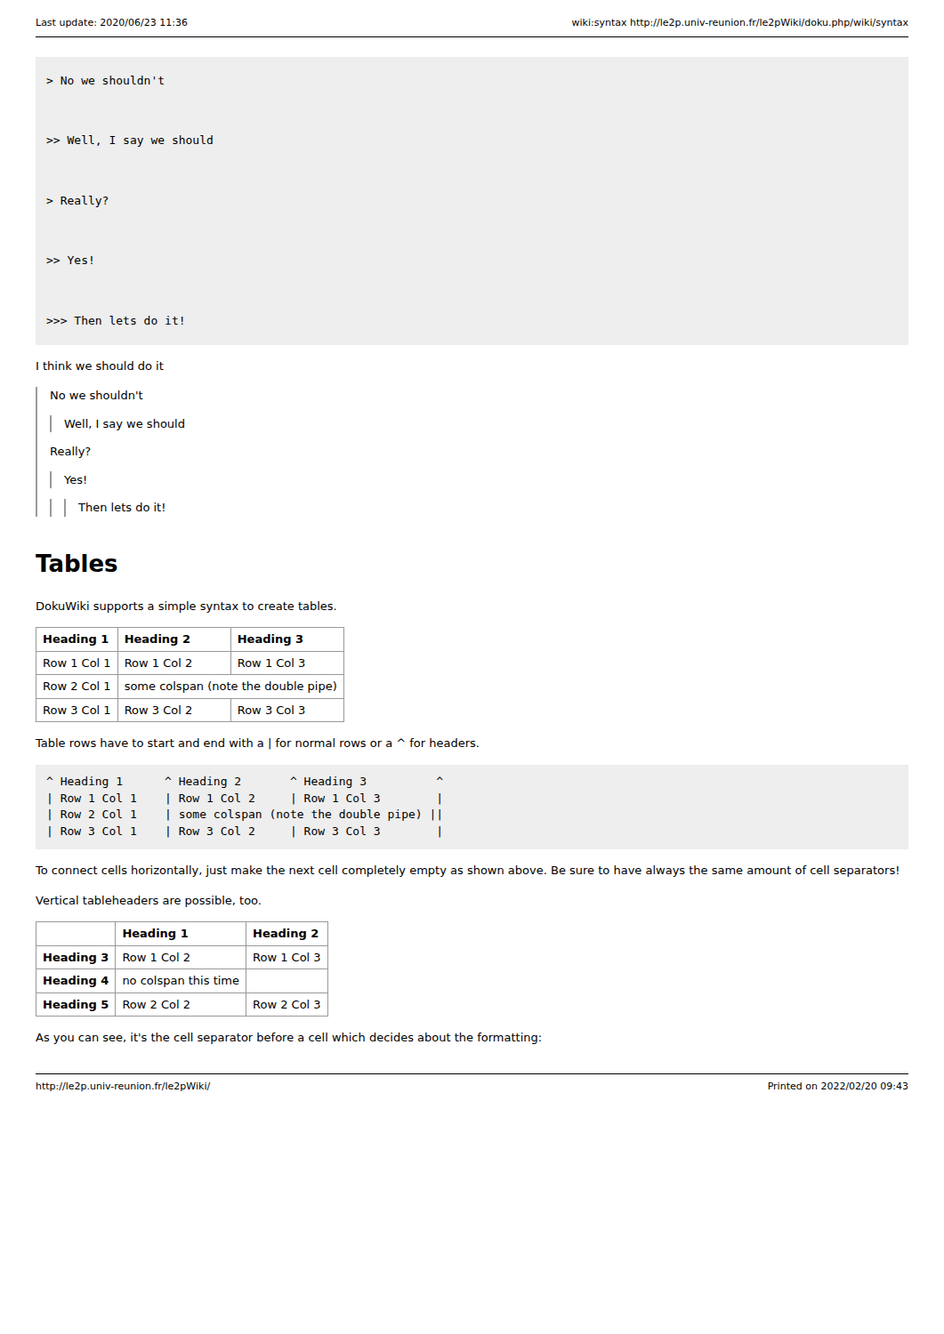Last update: 2020/06/23 11:36
wiki:syntax http://le2p.univ-reunion.fr/le2pWiki/doku.php/wiki/syntax
> No we shouldn't

>> Well, I say we should

> Really?

>> Yes!

>>> Then lets do it!
I think we should do it
No we shouldn't
Well, I say we should
Really?
Yes!
Then lets do it!
Tables
DokuWiki supports a simple syntax to create tables.
| Heading 1 | Heading 2 | Heading 3 |
| --- | --- | --- |
| Row 1 Col 1 | Row 1 Col 2 | Row 1 Col 3 |
| Row 2 Col 1 | some colspan (note the double pipe) |
| Row 3 Col 1 | Row 3 Col 2 | Row 3 Col 3 |
Table rows have to start and end with a | for normal rows or a ^ for headers.
^ Heading 1      ^ Heading 2       ^ Heading 3          ^
| Row 1 Col 1    | Row 1 Col 2     | Row 1 Col 3        |
| Row 2 Col 1    | some colspan (note the double pipe) ||
| Row 3 Col 1    | Row 3 Col 2     | Row 3 Col 3        |
To connect cells horizontally, just make the next cell completely empty as shown above. Be sure to have always the same amount of cell separators!
Vertical tableheaders are possible, too.
| | Heading 1 | Heading 2 |
| Heading 3 | Row 1 Col 2 | Row 1 Col 3 |
| Heading 4 | no colspan this time | |
| Heading 5 | Row 2 Col 2 | Row 2 Col 3 |
As you can see, it's the cell separator before a cell which decides about the formatting:
http://le2p.univ-reunion.fr/le2pWiki/
Printed on 2022/02/20 09:43